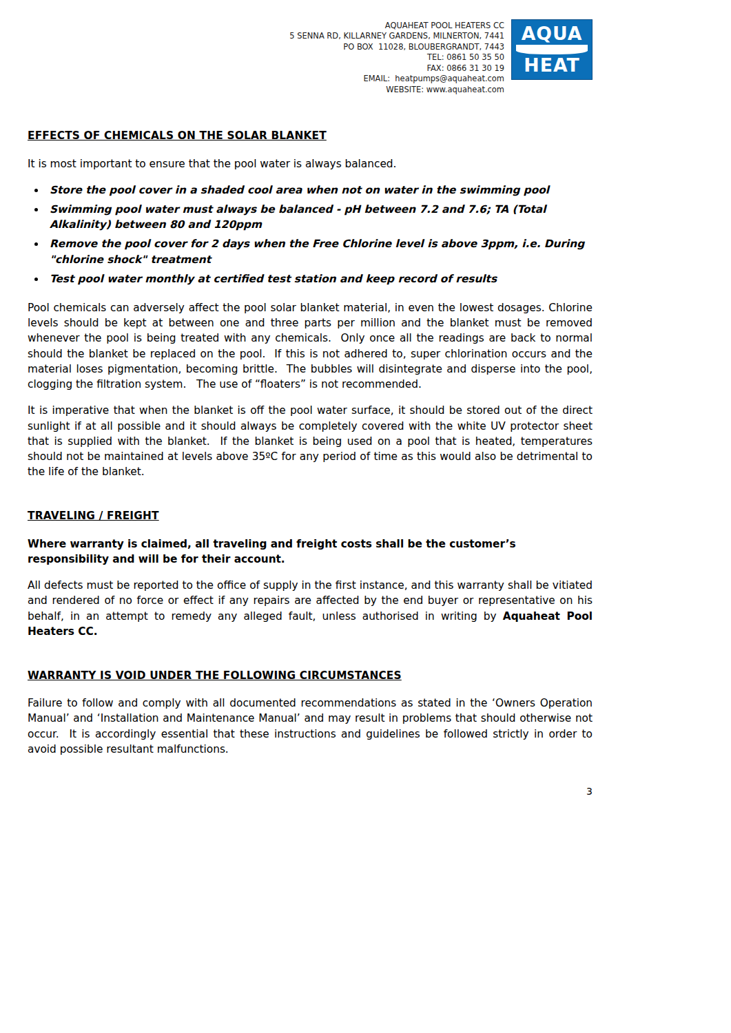AQUAHEAT POOL HEATERS CC
5 SENNA RD, KILLARNEY GARDENS, MILNERTON, 7441
PO BOX 11028, BLOUBERGRANDT, 7443
TEL: 0861 50 35 50
FAX: 0866 31 30 19
EMAIL: heatpumps@aquaheat.com
WEBSITE: www.aquaheat.com
AQUA HEAT
EFFECTS OF CHEMICALS ON THE SOLAR BLANKET
It is most important to ensure that the pool water is always balanced.
Store the pool cover in a shaded cool area when not on water in the swimming pool
Swimming pool water must always be balanced - pH between 7.2 and 7.6; TA (Total Alkalinity) between 80 and 120ppm
Remove the pool cover for 2 days when the Free Chlorine level is above 3ppm, i.e. During "chlorine shock" treatment
Test pool water monthly at certified test station and keep record of results
Pool chemicals can adversely affect the pool solar blanket material, in even the lowest dosages. Chlorine levels should be kept at between one and three parts per million and the blanket must be removed whenever the pool is being treated with any chemicals. Only once all the readings are back to normal should the blanket be replaced on the pool. If this is not adhered to, super chlorination occurs and the material loses pigmentation, becoming brittle. The bubbles will disintegrate and disperse into the pool, clogging the filtration system. The use of “floaters” is not recommended.
It is imperative that when the blanket is off the pool water surface, it should be stored out of the direct sunlight if at all possible and it should always be completely covered with the white UV protector sheet that is supplied with the blanket. If the blanket is being used on a pool that is heated, temperatures should not be maintained at levels above 35ºC for any period of time as this would also be detrimental to the life of the blanket.
TRAVELING / FREIGHT
Where warranty is claimed, all traveling and freight costs shall be the customer’s responsibility and will be for their account.
All defects must be reported to the office of supply in the first instance, and this warranty shall be vitiated and rendered of no force or effect if any repairs are affected by the end buyer or representative on his behalf, in an attempt to remedy any alleged fault, unless authorised in writing by Aquaheat Pool Heaters CC.
WARRANTY IS VOID UNDER THE FOLLOWING CIRCUMSTANCES
Failure to follow and comply with all documented recommendations as stated in the ‘Owners Operation Manual’ and ‘Installation and Maintenance Manual’ and may result in problems that should otherwise not occur. It is accordingly essential that these instructions and guidelines be followed strictly in order to avoid possible resultant malfunctions.
3